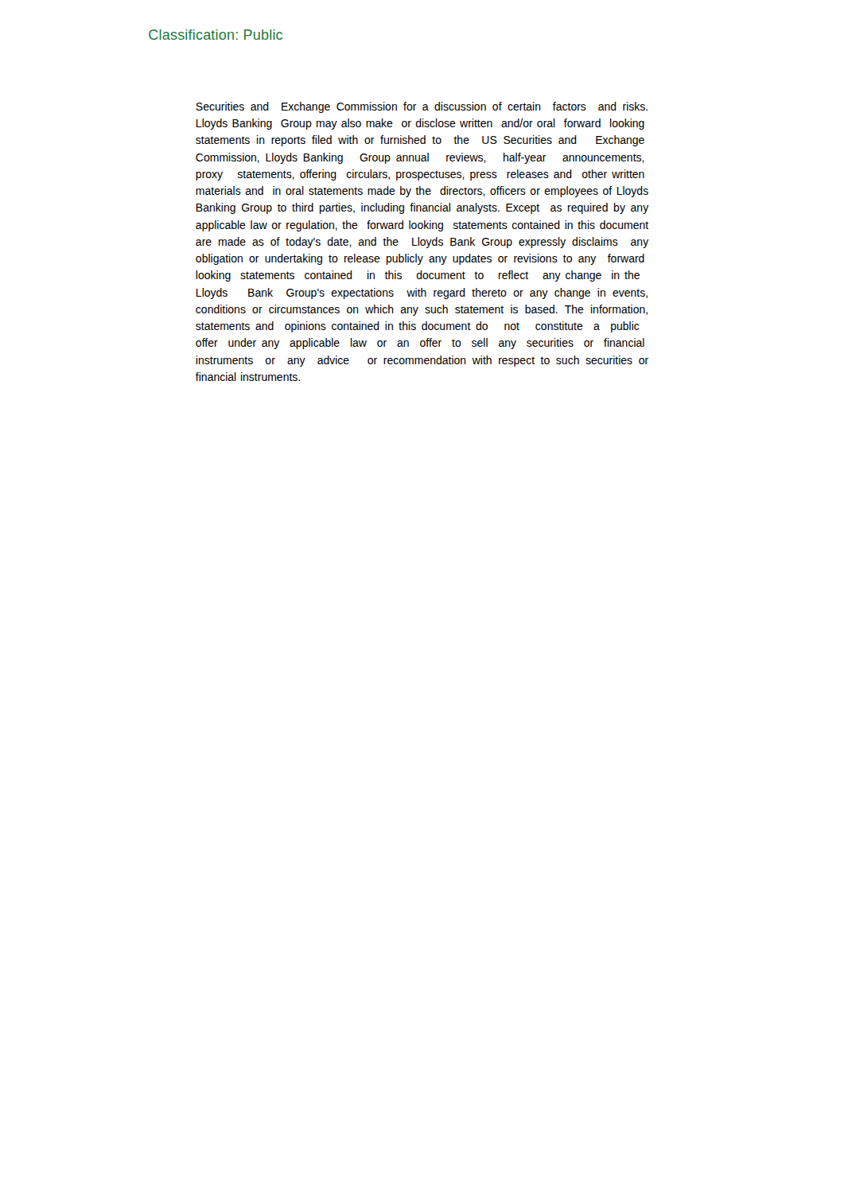Classification: Public
Securities and Exchange Commission for a discussion of certain factors and risks. Lloyds Banking Group may also make or disclose written and/or oral forward looking statements in reports filed with or furnished to the US Securities and Exchange Commission, Lloyds Banking Group annual reviews, half-year announcements, proxy statements, offering circulars, prospectuses, press releases and other written materials and in oral statements made by the directors, officers or employees of Lloyds Banking Group to third parties, including financial analysts. Except as required by any applicable law or regulation, the forward looking statements contained in this document are made as of today's date, and the Lloyds Bank Group expressly disclaims any obligation or undertaking to release publicly any updates or revisions to any forward looking statements contained in this document to reflect any change in the Lloyds Bank Group's expectations with regard thereto or any change in events, conditions or circumstances on which any such statement is based. The information, statements and opinions contained in this document do not constitute a public offer under any applicable law or an offer to sell any securities or financial instruments or any advice or recommendation with respect to such securities or financial instruments.